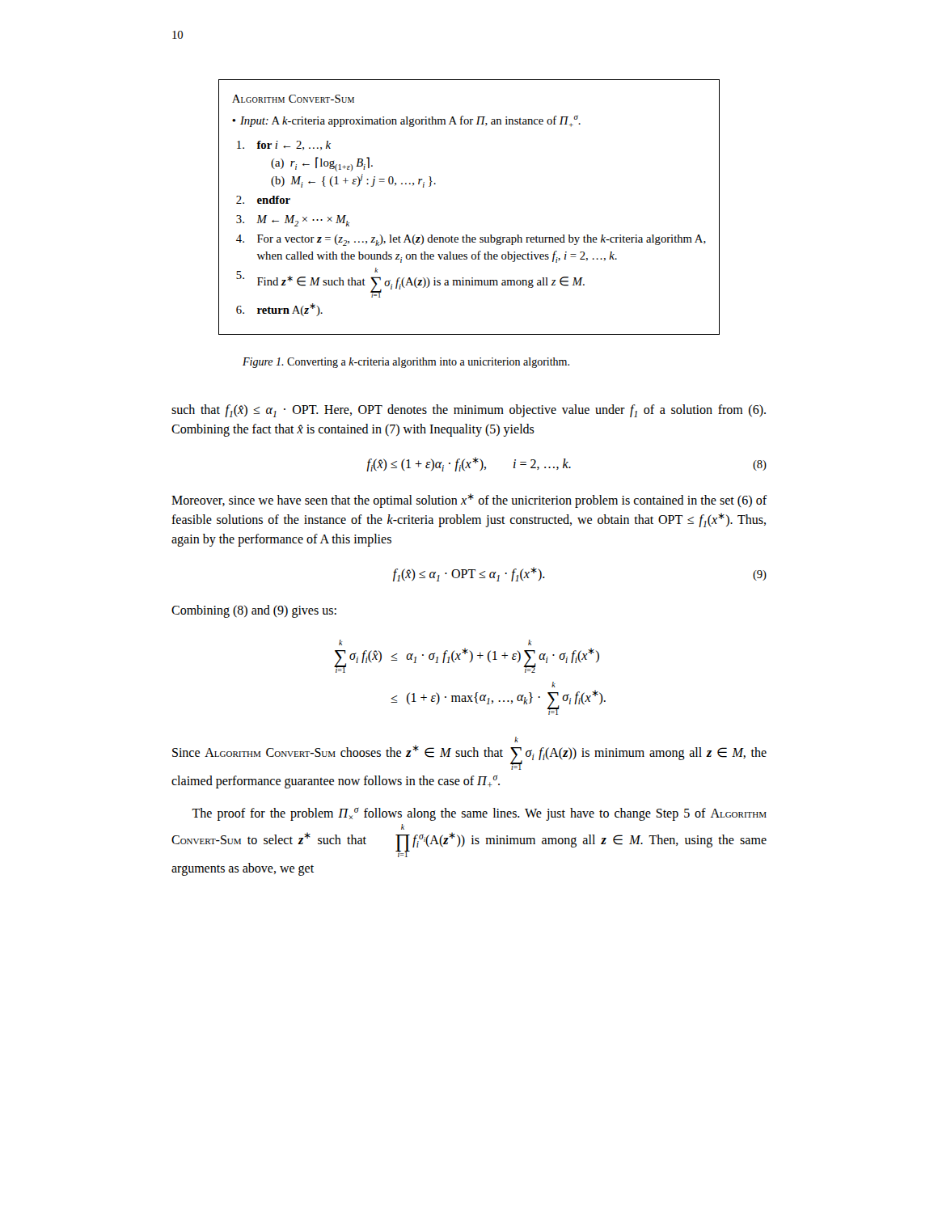10
Algorithm Convert-Sum
•Input: A k-criteria approximation algorithm A for Π, an instance of Π+σ.
for i ← 2, …, k
(a) ri ← ⌈log(1+ε) Bi⌉.
(b) Mi ← { (1 + ε)j : j = 0, …, ri }.
endfor
M ← M2 × ⋯ × Mk
For a vector z = (z2, …, zk), let A(z) denote the subgraph returned by the k-criteria algorithm A, when called with the bounds zi on the values of the objectives fi, i = 2, …, k.
Find z∗ ∈ M such that k∑i=1 σi fi(A(z)) is a minimum among all z ∈ M.
return A(z∗).
Figure 1. Converting a k-criteria algorithm into a unicriterion algorithm.
such that f1(x̂) ≤ α1 · OPT. Here, OPT denotes the minimum objective value under f1 of a solution from (6). Combining the fact that x̂ is contained in (7) with Inequality (5) yields
fi(x̂) ≤ (1 + ε)αi · fi(x∗), i = 2, …, k.
(8)
Moreover, since we have seen that the optimal solution x∗ of the unicriterion problem is contained in the set (6) of feasible solutions of the instance of the k-criteria problem just constructed, we obtain that OPT ≤ f1(x∗). Thus, again by the performance of A this implies
f1(x̂) ≤ α1 · OPT ≤ α1 · f1(x∗).
(9)
Combining (8) and (9) gives us:
| k ∑ i =1 σ i f i ( x̂ ) | ≤ | α 1 · σ 1 f 1 ( x ∗ ) + (1 + ε ) k ∑ i =2 α i · σ i f i ( x ∗ ) |
| | ≤ | (1 + ε ) · max{ α 1 , …, α k } · k ∑ i =1 σ i f i ( x ∗ ). |
Since Algorithm Convert-Sum chooses the z∗ ∈ M such that k∑i=1 σi fi(A(z)) is minimum among all z ∈ M, the claimed performance guarantee now follows in the case of Π+σ.
The proof for the problem Π×σ follows along the same lines. We just have to change Step 5 of Algorithm Convert-Sum to select z∗ such that k∏i=1 fiσi(A(z∗)) is minimum among all z ∈ M. Then, using the same arguments as above, we get